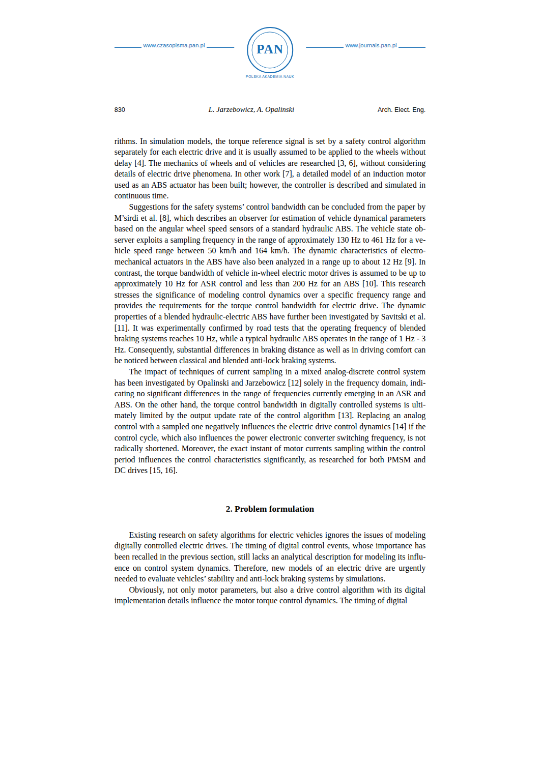www.czasopisma.pan.pl
www.journals.pan.pl
PAN
Polska Akademia Nauk
830 L. Jarzebowicz, A. Opalinski Arch. Elect. Eng.
rithms. In simulation models, the torque reference signal is set by a safety control algorithm separately for each electric drive and it is usually assumed to be applied to the wheels without delay [4]. The mechanics of wheels and of vehicles are researched [3, 6], without considering details of electric drive phenomena. In other work [7], a detailed model of an induction motor used as an ABS actuator has been built; however, the controller is described and simulated in continuous time.
Suggestions for the safety systems’ control bandwidth can be concluded from the paper by M’sirdi et al. [8], which describes an observer for estimation of vehicle dynamical parameters based on the angular wheel speed sensors of a standard hydraulic ABS. The vehicle state observer exploits a sampling frequency in the range of approximately 130 Hz to 461 Hz for a vehicle speed range between 50 km/h and 164 km/h. The dynamic characteristics of electromechanical actuators in the ABS have also been analyzed in a range up to about 12 Hz [9]. In contrast, the torque bandwidth of vehicle in-wheel electric motor drives is assumed to be up to approximately 10 Hz for ASR control and less than 200 Hz for an ABS [10]. This research stresses the significance of modeling control dynamics over a specific frequency range and provides the requirements for the torque control bandwidth for electric drive. The dynamic properties of a blended hydraulic-electric ABS have further been investigated by Savitski et al. [11]. It was experimentally confirmed by road tests that the operating frequency of blended braking systems reaches 10 Hz, while a typical hydraulic ABS operates in the range of 1 Hz - 3 Hz. Consequently, substantial differences in braking distance as well as in driving comfort can be noticed between classical and blended anti-lock braking systems.
The impact of techniques of current sampling in a mixed analog-discrete control system has been investigated by Opalinski and Jarzebowicz [12] solely in the frequency domain, indicating no significant differences in the range of frequencies currently emerging in an ASR and ABS. On the other hand, the torque control bandwidth in digitally controlled systems is ultimately limited by the output update rate of the control algorithm [13]. Replacing an analog control with a sampled one negatively influences the electric drive control dynamics [14] if the control cycle, which also influences the power electronic converter switching frequency, is not radically shortened. Moreover, the exact instant of motor currents sampling within the control period influences the control characteristics significantly, as researched for both PMSM and DC drives [15, 16].
2. Problem formulation
Existing research on safety algorithms for electric vehicles ignores the issues of modeling digitally controlled electric drives. The timing of digital control events, whose importance has been recalled in the previous section, still lacks an analytical description for modeling its influence on control system dynamics. Therefore, new models of an electric drive are urgently needed to evaluate vehicles’ stability and anti-lock braking systems by simulations.
Obviously, not only motor parameters, but also a drive control algorithm with its digital implementation details influence the motor torque control dynamics. The timing of digital